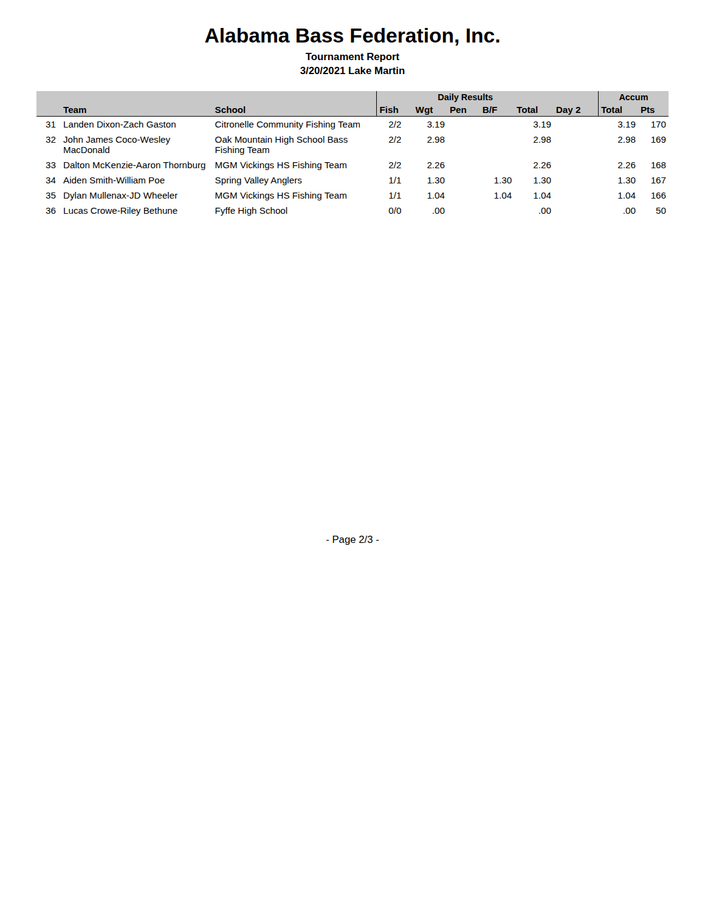Alabama Bass Federation, Inc.
Tournament Report
3/20/2021 Lake Martin
| | | Daily Results | | Accum |
| --- | --- | --- | --- | --- |
| | Team | School | Fish | Wgt | Pen | B/F | Total | Day 2 | Total | Pts |
| 31 | Landen Dixon-Zach Gaston | Citronelle Community Fishing Team | 2/2 | 3.19 | | | 3.19 | | 3.19 | 170 |
| 32 | John James Coco-Wesley MacDonald | Oak Mountain High School Bass Fishing Team | 2/2 | 2.98 | | | 2.98 | | 2.98 | 169 |
| 33 | Dalton McKenzie-Aaron Thornburg | MGM Vickings HS Fishing Team | 2/2 | 2.26 | | | 2.26 | | 2.26 | 168 |
| 34 | Aiden Smith-William Poe | Spring Valley Anglers | 1/1 | 1.30 | | 1.30 | 1.30 | | 1.30 | 167 |
| 35 | Dylan Mullenax-JD Wheeler | MGM Vickings HS Fishing Team | 1/1 | 1.04 | | 1.04 | 1.04 | | 1.04 | 166 |
| 36 | Lucas Crowe-Riley Bethune | Fyffe High School | 0/0 | .00 | | | .00 | | .00 | 50 |
- Page 2/3 -